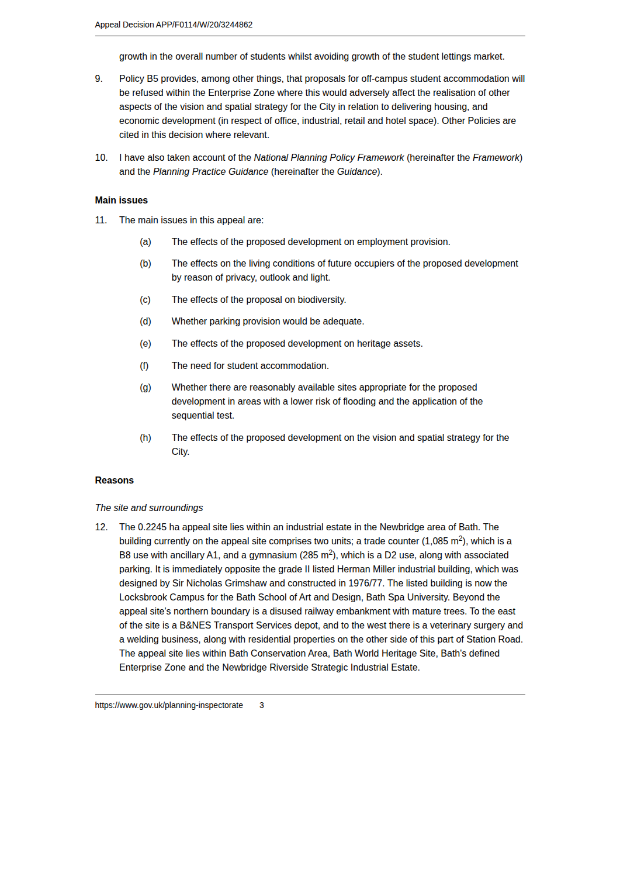Appeal Decision APP/F0114/W/20/3244862
growth in the overall number of students whilst avoiding growth of the student lettings market.
Policy B5 provides, among other things, that proposals for off-campus student accommodation will be refused within the Enterprise Zone where this would adversely affect the realisation of other aspects of the vision and spatial strategy for the City in relation to delivering housing, and economic development (in respect of office, industrial, retail and hotel space). Other Policies are cited in this decision where relevant.
I have also taken account of the National Planning Policy Framework (hereinafter the Framework) and the Planning Practice Guidance (hereinafter the Guidance).
Main issues
The main issues in this appeal are:
The effects of the proposed development on employment provision.
The effects on the living conditions of future occupiers of the proposed development by reason of privacy, outlook and light.
The effects of the proposal on biodiversity.
Whether parking provision would be adequate.
The effects of the proposed development on heritage assets.
The need for student accommodation.
Whether there are reasonably available sites appropriate for the proposed development in areas with a lower risk of flooding and the application of the sequential test.
The effects of the proposed development on the vision and spatial strategy for the City.
Reasons
The site and surroundings
The 0.2245 ha appeal site lies within an industrial estate in the Newbridge area of Bath. The building currently on the appeal site comprises two units; a trade counter (1,085 m2), which is a B8 use with ancillary A1, and a gymnasium (285 m2), which is a D2 use, along with associated parking. It is immediately opposite the grade II listed Herman Miller industrial building, which was designed by Sir Nicholas Grimshaw and constructed in 1976/77. The listed building is now the Locksbrook Campus for the Bath School of Art and Design, Bath Spa University. Beyond the appeal site's northern boundary is a disused railway embankment with mature trees. To the east of the site is a B&NES Transport Services depot, and to the west there is a veterinary surgery and a welding business, along with residential properties on the other side of this part of Station Road. The appeal site lies within Bath Conservation Area, Bath World Heritage Site, Bath's defined Enterprise Zone and the Newbridge Riverside Strategic Industrial Estate.
https://www.gov.uk/planning-inspectorate 3